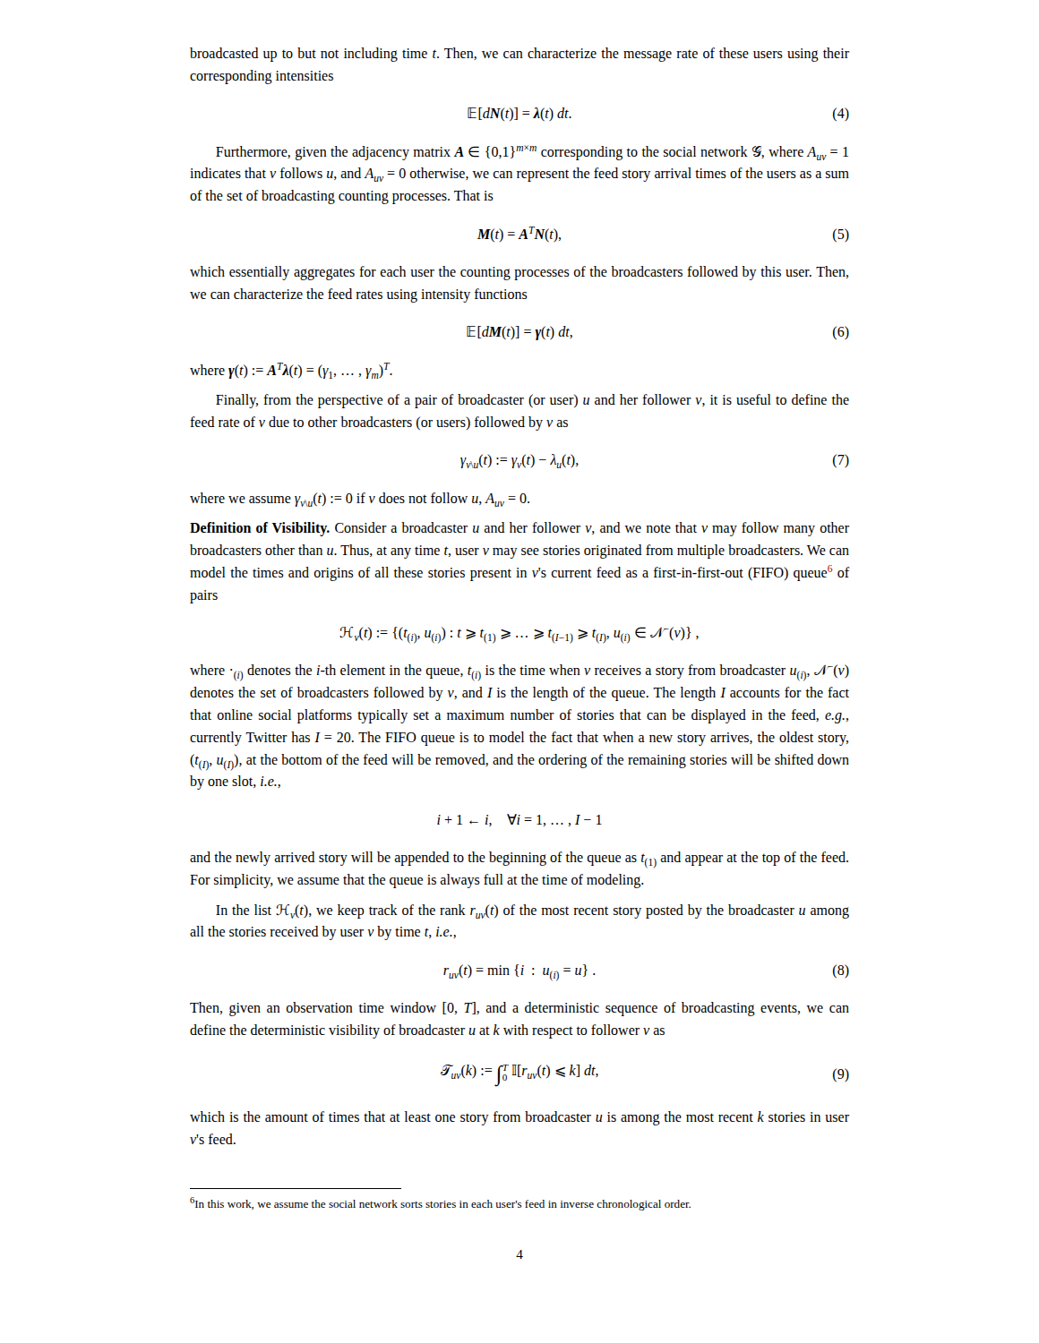broadcasted up to but not including time t. Then, we can characterize the message rate of these users using their corresponding intensities
𝔼[dN(t)] = λ(t) dt.
(4)
Furthermore, given the adjacency matrix A ∈ {0,1}m×m corresponding to the social network 𝒢, where Auv = 1 indicates that v follows u, and Auv = 0 otherwise, we can represent the feed story arrival times of the users as a sum of the set of broadcasting counting processes. That is
M(t) = ATN(t),
(5)
which essentially aggregates for each user the counting processes of the broadcasters followed by this user. Then, we can characterize the feed rates using intensity functions
𝔼[dM(t)] = γ(t) dt,
(6)
where γ(t) := ATλ(t) = (γ1, … , γm)T.
Finally, from the perspective of a pair of broadcaster (or user) u and her follower v, it is useful to define the feed rate of v due to other broadcasters (or users) followed by v as
γv\u(t) := γv(t) − λu(t),
(7)
where we assume γv\u(t) := 0 if v does not follow u, Auv = 0.
Definition of Visibility. Consider a broadcaster u and her follower v, and we note that v may follow many other broadcasters other than u. Thus, at any time t, user v may see stories originated from multiple broadcasters. We can model the times and origins of all these stories present in v's current feed as a first-in-first-out (FIFO) queue6 of pairs
ℋv(t) := {(t(i), u(i)) : t ⩾ t(1) ⩾ … ⩾ t(I−1) ⩾ t(I), u(i) ∈ 𝒩−(v)} ,
where ·(i) denotes the i-th element in the queue, t(i) is the time when v receives a story from broadcaster u(i), 𝒩−(v) denotes the set of broadcasters followed by v, and I is the length of the queue. The length I accounts for the fact that online social platforms typically set a maximum number of stories that can be displayed in the feed, e.g., currently Twitter has I = 20. The FIFO queue is to model the fact that when a new story arrives, the oldest story, (t(I), u(I)), at the bottom of the feed will be removed, and the ordering of the remaining stories will be shifted down by one slot, i.e.,
i + 1 ← i, ∀i = 1, … , I − 1
and the newly arrived story will be appended to the beginning of the queue as t(1) and appear at the top of the feed. For simplicity, we assume that the queue is always full at the time of modeling.
In the list ℋv(t), we keep track of the rank ruv(t) of the most recent story posted by the broadcaster u among all the stories received by user v by time t, i.e.,
ruv(t) = min {i : u(i) = u} .
(8)
Then, given an observation time window [0, T], and a deterministic sequence of broadcasting events, we can define the deterministic visibility of broadcaster u at k with respect to follower v as
𝒯uv(k) := ∫T 0 𝕀[ruv(t) ⩽ k] dt,
(9)
which is the amount of times that at least one story from broadcaster u is among the most recent k stories in user v's feed.
6In this work, we assume the social network sorts stories in each user's feed in inverse chronological order.
4